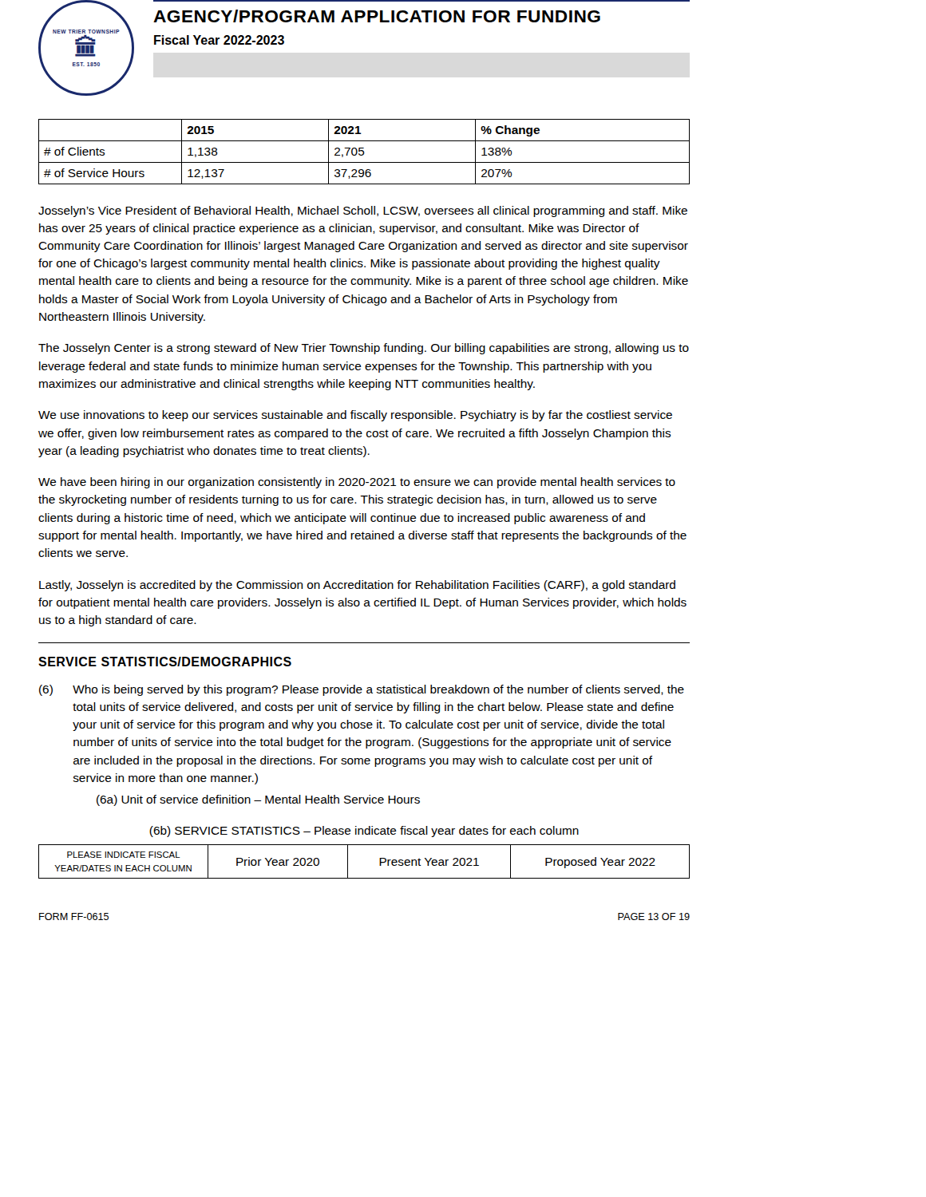NEW TRIER TOWNSHIP
🏛
EST. 1850
AGENCY/PROGRAM APPLICATION FOR FUNDING
Fiscal Year 2022-2023
| | 2015 | 2021 | % Change |
| --- | --- | --- | --- |
| # of Clients | 1,138 | 2,705 | 138% |
| # of Service Hours | 12,137 | 37,296 | 207% |
Josselyn’s Vice President of Behavioral Health, Michael Scholl, LCSW, oversees all clinical programming and staff. Mike has over 25 years of clinical practice experience as a clinician, supervisor, and consultant. Mike was Director of Community Care Coordination for Illinois’ largest Managed Care Organization and served as director and site supervisor for one of Chicago’s largest community mental health clinics. Mike is passionate about providing the highest quality mental health care to clients and being a resource for the community. Mike is a parent of three school age children. Mike holds a Master of Social Work from Loyola University of Chicago and a Bachelor of Arts in Psychology from Northeastern Illinois University.
The Josselyn Center is a strong steward of New Trier Township funding. Our billing capabilities are strong, allowing us to leverage federal and state funds to minimize human service expenses for the Township. This partnership with you maximizes our administrative and clinical strengths while keeping NTT communities healthy.
We use innovations to keep our services sustainable and fiscally responsible. Psychiatry is by far the costliest service we offer, given low reimbursement rates as compared to the cost of care. We recruited a fifth Josselyn Champion this year (a leading psychiatrist who donates time to treat clients).
We have been hiring in our organization consistently in 2020-2021 to ensure we can provide mental health services to the skyrocketing number of residents turning to us for care. This strategic decision has, in turn, allowed us to serve clients during a historic time of need, which we anticipate will continue due to increased public awareness of and support for mental health. Importantly, we have hired and retained a diverse staff that represents the backgrounds of the clients we serve.
Lastly, Josselyn is accredited by the Commission on Accreditation for Rehabilitation Facilities (CARF), a gold standard for outpatient mental health care providers. Josselyn is also a certified IL Dept. of Human Services provider, which holds us to a high standard of care.
SERVICE STATISTICS/DEMOGRAPHICS
(6) Who is being served by this program? Please provide a statistical breakdown of the number of clients served, the total units of service delivered, and costs per unit of service by filling in the chart below. Please state and define your unit of service for this program and why you chose it. To calculate cost per unit of service, divide the total number of units of service into the total budget for the program. (Suggestions for the appropriate unit of service are included in the proposal in the directions. For some programs you may wish to calculate cost per unit of service in more than one manner.)
(6a) Unit of service definition – Mental Health Service Hours
(6b) SERVICE STATISTICS – Please indicate fiscal year dates for each column
| PLEASE INDICATE FISCAL YEAR/DATES IN EACH COLUMN | Prior Year 2020 | Present Year 2021 | Proposed Year 2022 |
| --- | --- | --- | --- |
FORM FF-0615 PAGE 13 OF 19